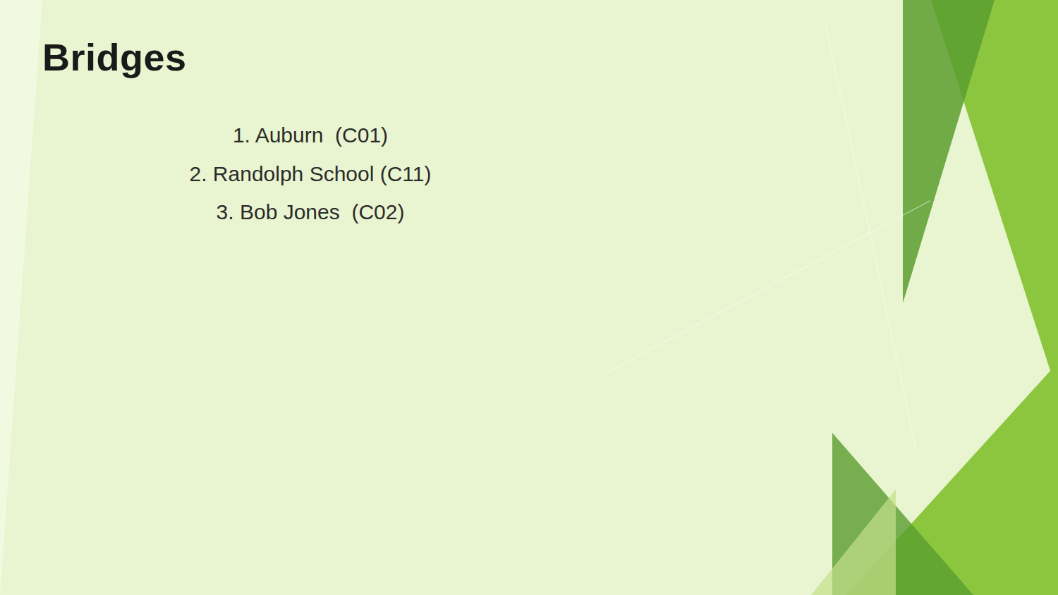Bridges
1. Auburn (C01)
2. Randolph School (C11)
3. Bob Jones (C02)